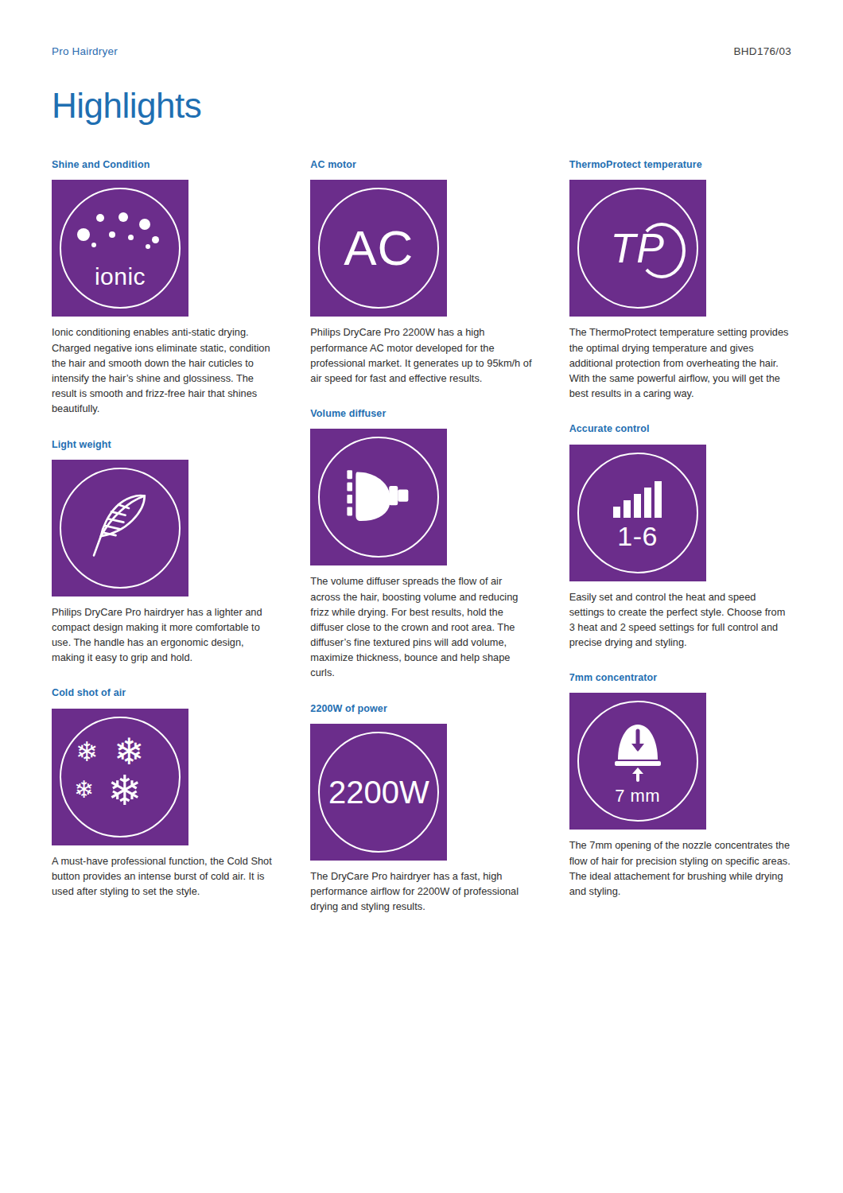Pro Hairdryer
BHD176/03
Highlights
Shine and Condition
ionic
Ionic conditioning enables anti-static drying. Charged negative ions eliminate static, condition the hair and smooth down the hair cuticles to intensify the hair’s shine and glossiness. The result is smooth and frizz-free hair that shines beautifully.
Light weight
Philips DryCare Pro hairdryer has a lighter and compact design making it more comfortable to use. The handle has an ergonomic design, making it easy to grip and hold.
Cold shot of air
❄ ❄ ❄ ❄
A must-have professional function, the Cold Shot button provides an intense burst of cold air. It is used after styling to set the style.
AC motor
AC
Philips DryCare Pro 2200W has a high performance AC motor developed for the professional market. It generates up to 95km/h of air speed for fast and effective results.
Volume diffuser
The volume diffuser spreads the flow of air across the hair, boosting volume and reducing frizz while drying. For best results, hold the diffuser close to the crown and root area. The diffuser’s fine textured pins will add volume, maximize thickness, bounce and help shape curls.
2200W of power
2200W
The DryCare Pro hairdryer has a fast, high performance airflow for 2200W of professional drying and styling results.
ThermoProtect temperature
TP
The ThermoProtect temperature setting provides the optimal drying temperature and gives additional protection from overheating the hair. With the same powerful airflow, you will get the best results in a caring way.
Accurate control
1-6
Easily set and control the heat and speed settings to create the perfect style. Choose from 3 heat and 2 speed settings for full control and precise drying and styling.
7mm concentrator
7 mm
The 7mm opening of the nozzle concentrates the flow of hair for precision styling on specific areas. The ideal attachement for brushing while drying and styling.